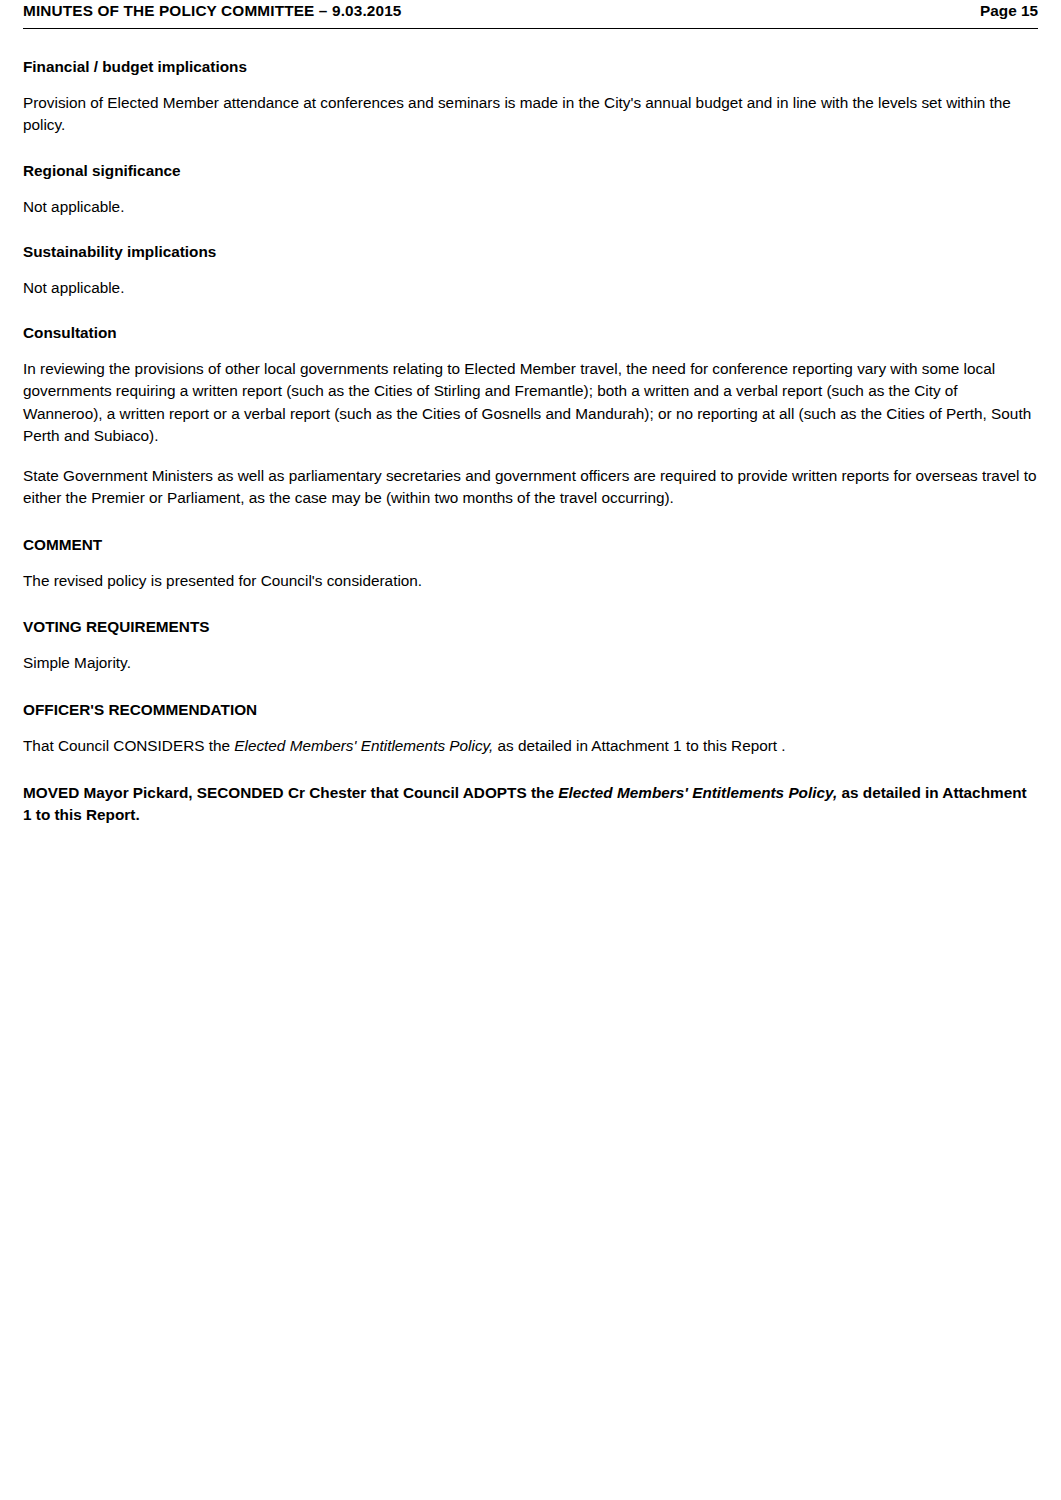MINUTES OF THE POLICY COMMITTEE – 9.03.2015 Page 15
Financial / budget implications
Provision of Elected Member attendance at conferences and seminars is made in the City's annual budget and in line with the levels set within the policy.
Regional significance
Not applicable.
Sustainability implications
Not applicable.
Consultation
In reviewing the provisions of other local governments relating to Elected Member travel, the need for conference reporting vary with some local governments requiring a written report (such as the Cities of Stirling and Fremantle); both a written and a verbal report (such as the City of Wanneroo), a written report or a verbal report (such as the Cities of Gosnells and Mandurah); or no reporting at all (such as the Cities of Perth, South Perth and Subiaco).
State Government Ministers as well as parliamentary secretaries and government officers are required to provide written reports for overseas travel to either the Premier or Parliament, as the case may be (within two months of the travel occurring).
COMMENT
The revised policy is presented for Council's consideration.
VOTING REQUIREMENTS
Simple Majority.
OFFICER'S RECOMMENDATION
That Council CONSIDERS the Elected Members' Entitlements Policy, as detailed in Attachment 1 to this Report .
MOVED Mayor Pickard, SECONDED Cr Chester that Council ADOPTS the Elected Members' Entitlements Policy, as detailed in Attachment 1 to this Report.